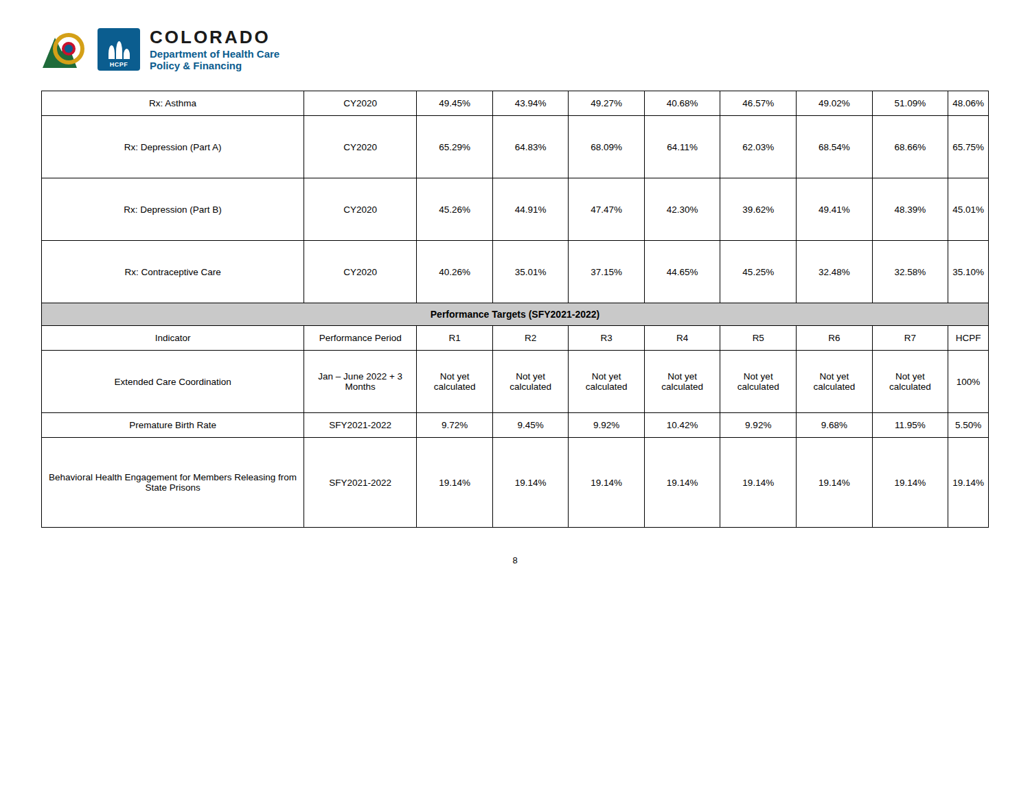HCPF
COLORADO
Department of Health Care
Policy & Financing
| Rx: Asthma | CY2020 | 49.45% | 43.94% | 49.27% | 40.68% | 46.57% | 49.02% | 51.09% | 48.06% |
| Rx: Depression (Part A) | CY2020 | 65.29% | 64.83% | 68.09% | 64.11% | 62.03% | 68.54% | 68.66% | 65.75% |
| Rx: Depression (Part B) | CY2020 | 45.26% | 44.91% | 47.47% | 42.30% | 39.62% | 49.41% | 48.39% | 45.01% |
| Rx: Contraceptive Care | CY2020 | 40.26% | 35.01% | 37.15% | 44.65% | 45.25% | 32.48% | 32.58% | 35.10% |
| Performance Targets (SFY2021-2022) |
| Indicator | Performance Period | R1 | R2 | R3 | R4 | R5 | R6 | R7 | HCPF |
| Extended Care Coordination | Jan – June 2022 + 3 Months | Not yet calculated | Not yet calculated | Not yet calculated | Not yet calculated | Not yet calculated | Not yet calculated | Not yet calculated | 100% |
| Premature Birth Rate | SFY2021-2022 | 9.72% | 9.45% | 9.92% | 10.42% | 9.92% | 9.68% | 11.95% | 5.50% |
| Behavioral Health Engagement for Members Releasing from State Prisons | SFY2021-2022 | 19.14% | 19.14% | 19.14% | 19.14% | 19.14% | 19.14% | 19.14% | 19.14% |
8